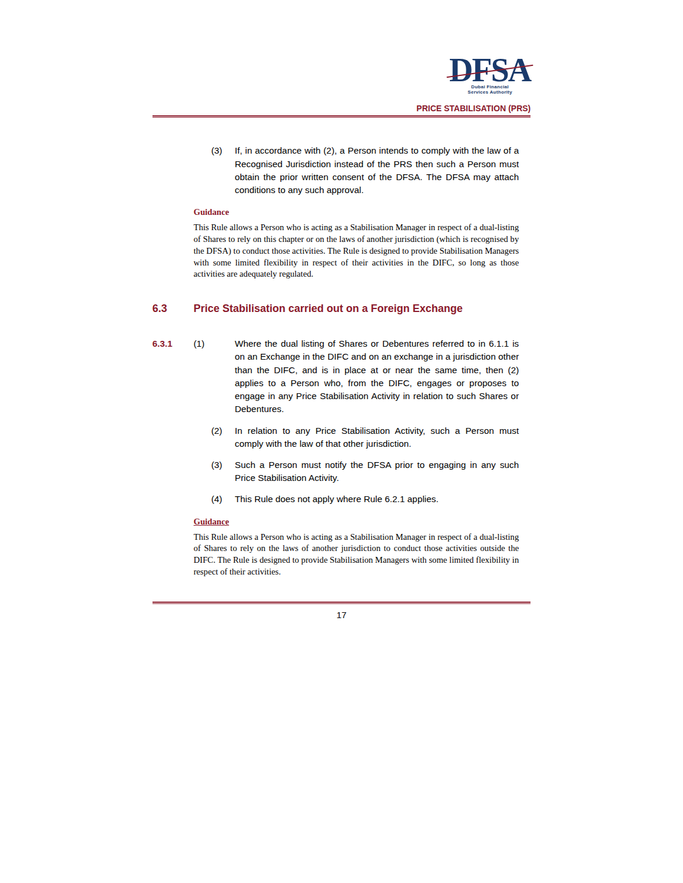DFSA
Dubai Financial
Services Authority
PRICE STABILISATION (PRS)
(3)
If, in accordance with (2), a Person intends to comply with the law of a Recognised Jurisdiction instead of the PRS then such a Person must obtain the prior written consent of the DFSA. The DFSA may attach conditions to any such approval.
Guidance
This Rule allows a Person who is acting as a Stabilisation Manager in respect of a dual-listing of Shares to rely on this chapter or on the laws of another jurisdiction (which is recognised by the DFSA) to conduct those activities. The Rule is designed to provide Stabilisation Managers with some limited flexibility in respect of their activities in the DIFC, so long as those activities are adequately regulated.
6.3
Price Stabilisation carried out on a Foreign Exchange
6.3.1
(1)
Where the dual listing of Shares or Debentures referred to in 6.1.1 is on an Exchange in the DIFC and on an exchange in a jurisdiction other than the DIFC, and is in place at or near the same time, then (2) applies to a Person who, from the DIFC, engages or proposes to engage in any Price Stabilisation Activity in relation to such Shares or Debentures.
(2)
In relation to any Price Stabilisation Activity, such a Person must comply with the law of that other jurisdiction.
(3)
Such a Person must notify the DFSA prior to engaging in any such Price Stabilisation Activity.
(4)
This Rule does not apply where Rule 6.2.1 applies.
Guidance
This Rule allows a Person who is acting as a Stabilisation Manager in respect of a dual-listing of Shares to rely on the laws of another jurisdiction to conduct those activities outside the DIFC. The Rule is designed to provide Stabilisation Managers with some limited flexibility in respect of their activities.
17